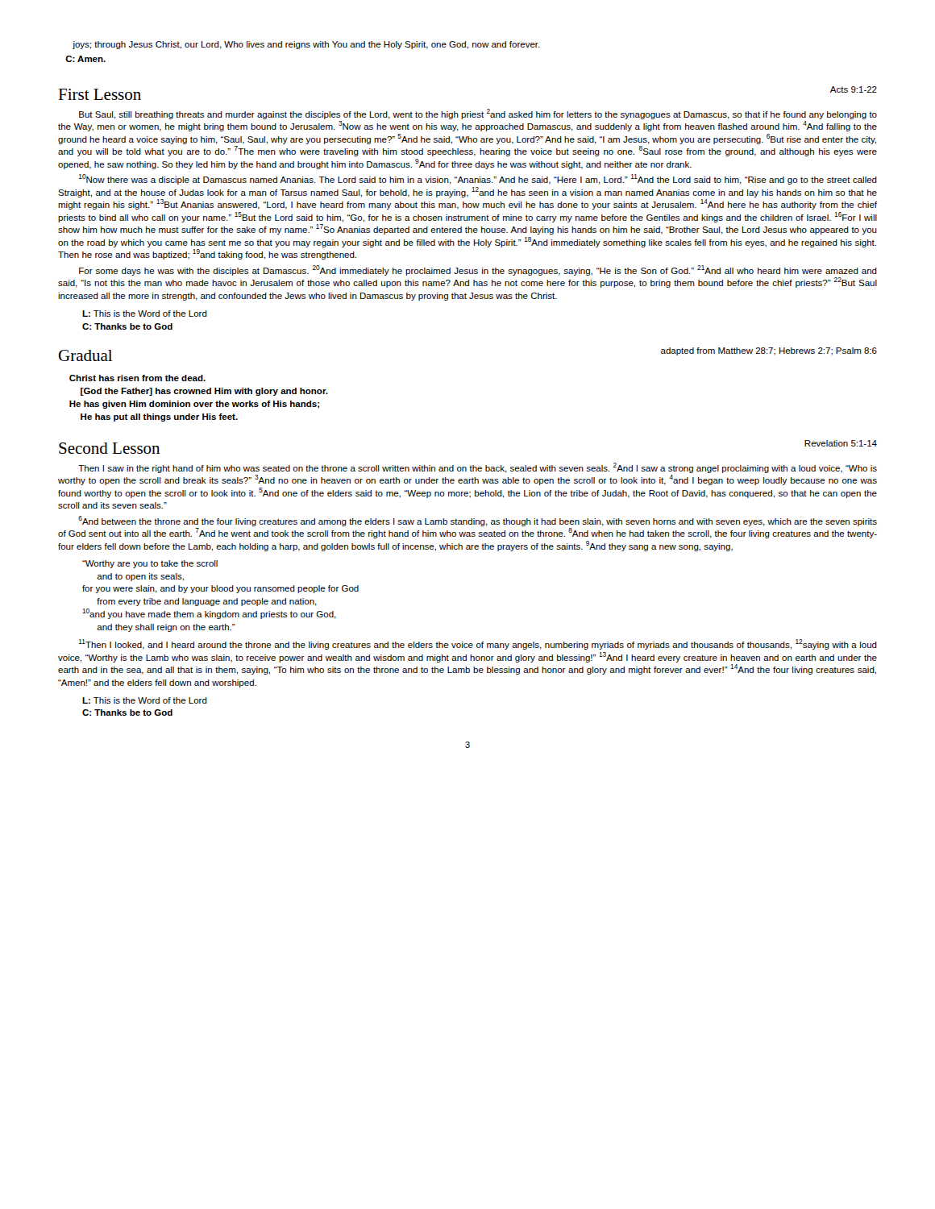joys; through Jesus Christ, our Lord, Who lives and reigns with You and the Holy Spirit, one God, now and forever.
C: Amen.
First Lesson
Acts 9:1-22
But Saul, still breathing threats and murder against the disciples of the Lord, went to the high priest 2and asked him for letters to the synagogues at Damascus, so that if he found any belonging to the Way, men or women, he might bring them bound to Jerusalem. 3Now as he went on his way, he approached Damascus, and suddenly a light from heaven flashed around him. 4And falling to the ground he heard a voice saying to him, “Saul, Saul, why are you persecuting me?” 5And he said, “Who are you, Lord?” And he said, “I am Jesus, whom you are persecuting. 6But rise and enter the city, and you will be told what you are to do.” 7The men who were traveling with him stood speechless, hearing the voice but seeing no one. 8Saul rose from the ground, and although his eyes were opened, he saw nothing. So they led him by the hand and brought him into Damascus. 9And for three days he was without sight, and neither ate nor drank.
10Now there was a disciple at Damascus named Ananias. The Lord said to him in a vision, “Ananias.” And he said, “Here I am, Lord.” 11And the Lord said to him, “Rise and go to the street called Straight, and at the house of Judas look for a man of Tarsus named Saul, for behold, he is praying, 12and he has seen in a vision a man named Ananias come in and lay his hands on him so that he might regain his sight.” 13But Ananias answered, “Lord, I have heard from many about this man, how much evil he has done to your saints at Jerusalem. 14And here he has authority from the chief priests to bind all who call on your name.” 15But the Lord said to him, “Go, for he is a chosen instrument of mine to carry my name before the Gentiles and kings and the children of Israel. 16For I will show him how much he must suffer for the sake of my name.” 17So Ananias departed and entered the house. And laying his hands on him he said, “Brother Saul, the Lord Jesus who appeared to you on the road by which you came has sent me so that you may regain your sight and be filled with the Holy Spirit.” 18And immediately something like scales fell from his eyes, and he regained his sight. Then he rose and was baptized; 19and taking food, he was strengthened.
For some days he was with the disciples at Damascus. 20And immediately he proclaimed Jesus in the synagogues, saying, “He is the Son of God.” 21And all who heard him were amazed and said, “Is not this the man who made havoc in Jerusalem of those who called upon this name? And has he not come here for this purpose, to bring them bound before the chief priests?” 22But Saul increased all the more in strength, and confounded the Jews who lived in Damascus by proving that Jesus was the Christ.
L: This is the Word of the Lord
C: Thanks be to God
Gradual
adapted from Matthew 28:7; Hebrews 2:7; Psalm 8:6
Christ has risen from the dead.
[God the Father] has crowned Him with glory and honor.
He has given Him dominion over the works of His hands;
He has put all things under His feet.
Second Lesson
Revelation 5:1-14
Then I saw in the right hand of him who was seated on the throne a scroll written within and on the back, sealed with seven seals. 2And I saw a strong angel proclaiming with a loud voice, “Who is worthy to open the scroll and break its seals?” 3And no one in heaven or on earth or under the earth was able to open the scroll or to look into it, 4and I began to weep loudly because no one was found worthy to open the scroll or to look into it. 5And one of the elders said to me, “Weep no more; behold, the Lion of the tribe of Judah, the Root of David, has conquered, so that he can open the scroll and its seven seals.”
6And between the throne and the four living creatures and among the elders I saw a Lamb standing, as though it had been slain, with seven horns and with seven eyes, which are the seven spirits of God sent out into all the earth. 7And he went and took the scroll from the right hand of him who was seated on the throne. 8And when he had taken the scroll, the four living creatures and the twenty-four elders fell down before the Lamb, each holding a harp, and golden bowls full of incense, which are the prayers of the saints. 9And they sang a new song, saying,
“Worthy are you to take the scroll
and to open its seals,
for you were slain, and by your blood you ransomed people for God
from every tribe and language and people and nation,
10and you have made them a kingdom and priests to our God,
and they shall reign on the earth.”
11Then I looked, and I heard around the throne and the living creatures and the elders the voice of many angels, numbering myriads of myriads and thousands of thousands, 12saying with a loud voice, “Worthy is the Lamb who was slain, to receive power and wealth and wisdom and might and honor and glory and blessing!” 13And I heard every creature in heaven and on earth and under the earth and in the sea, and all that is in them, saying, “To him who sits on the throne and to the Lamb be blessing and honor and glory and might forever and ever!” 14And the four living creatures said, “Amen!” and the elders fell down and worshiped.
L: This is the Word of the Lord
C: Thanks be to God
3